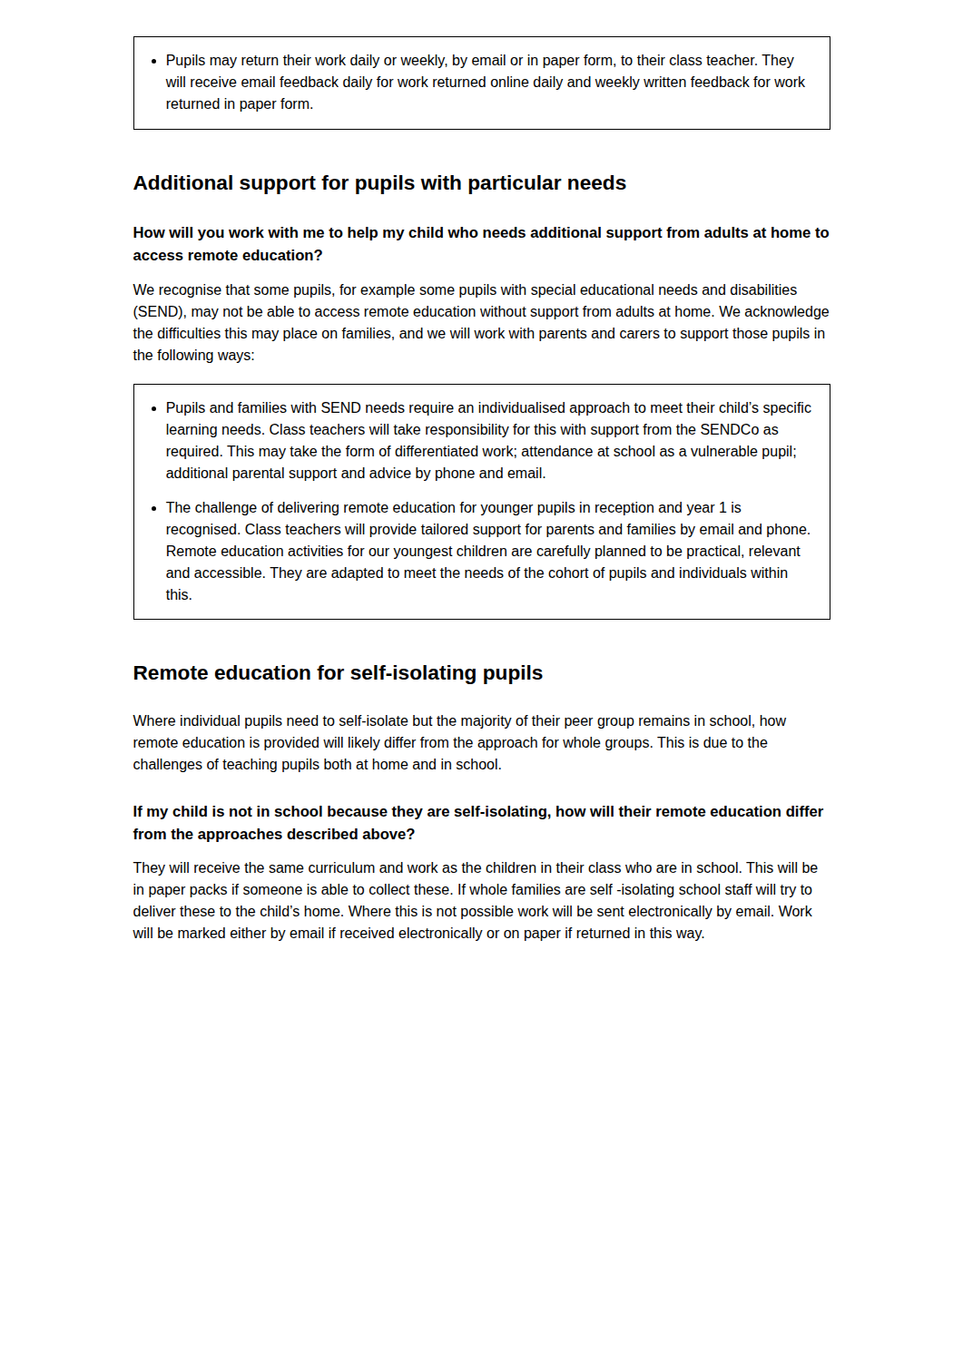Pupils may return their work daily or weekly, by email or in paper form, to their class teacher. They will receive email feedback daily for work returned online daily and weekly written feedback for work returned in paper form.
Additional support for pupils with particular needs
How will you work with me to help my child who needs additional support from adults at home to access remote education?
We recognise that some pupils, for example some pupils with special educational needs and disabilities (SEND), may not be able to access remote education without support from adults at home. We acknowledge the difficulties this may place on families, and we will work with parents and carers to support those pupils in the following ways:
Pupils and families with SEND needs require an individualised approach to meet their child’s specific learning needs. Class teachers will take responsibility for this with support from the SENDCo as required. This may take the form of differentiated work; attendance at school as a vulnerable pupil; additional parental support and advice by phone and email.
The challenge of delivering remote education for younger pupils in reception and year 1 is recognised. Class teachers will provide tailored support for parents and families by email and phone. Remote education activities for our youngest children are carefully planned to be practical, relevant and accessible. They are adapted to meet the needs of the cohort of pupils and individuals within this.
Remote education for self-isolating pupils
Where individual pupils need to self-isolate but the majority of their peer group remains in school, how remote education is provided will likely differ from the approach for whole groups. This is due to the challenges of teaching pupils both at home and in school.
If my child is not in school because they are self-isolating, how will their remote education differ from the approaches described above?
They will receive the same curriculum and work as the children in their class who are in school. This will be in paper packs if someone is able to collect these. If whole families are self -isolating school staff will try to deliver these to the child’s home. Where this is not possible work will be sent electronically by email. Work will be marked either by email if received electronically or on paper if returned in this way.